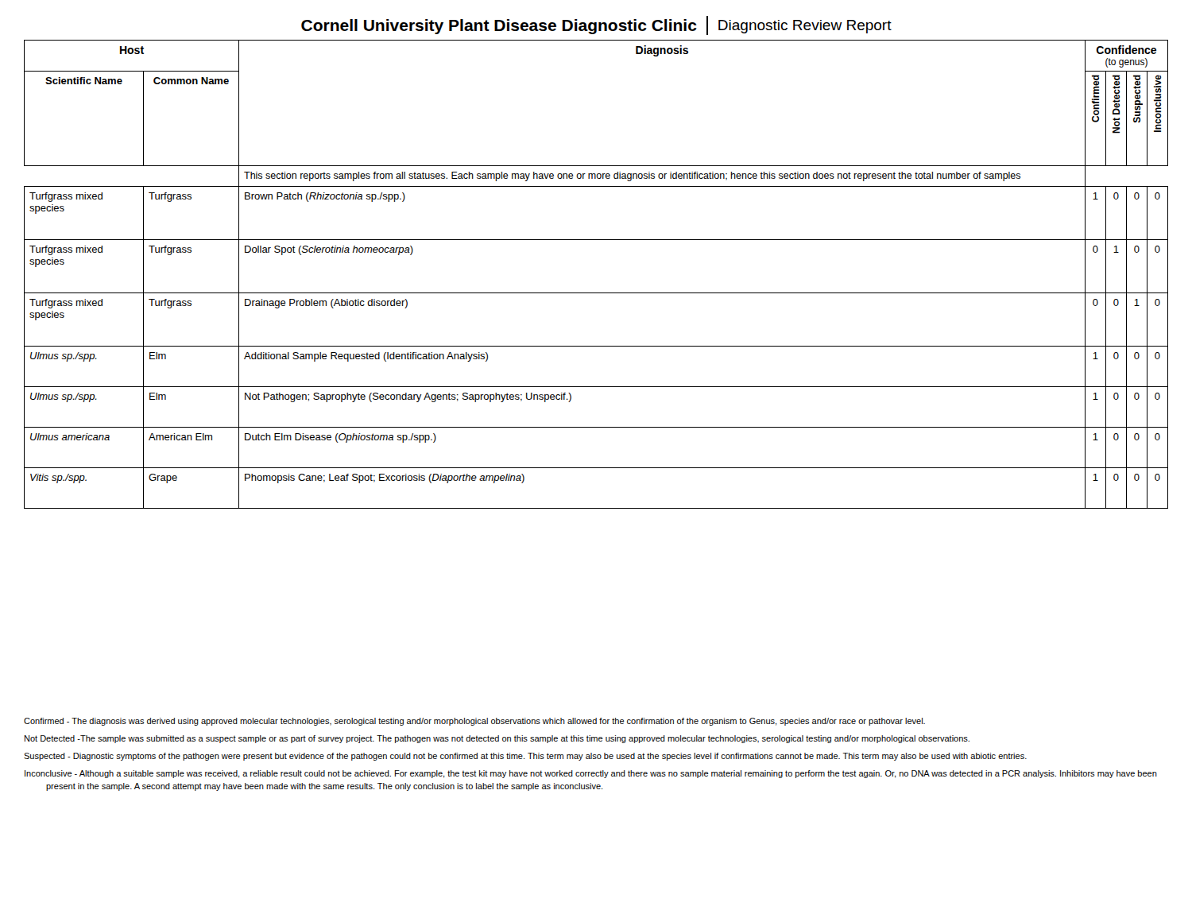Cornell University Plant Disease Diagnostic Clinic
Diagnostic Review Report
| Host | Diagnosis | Confidence (to genus) |
| --- | --- | --- |
| Scientific Name | Common Name | Confirmed | Not Detected | Suspected | Inconclusive |
| | This section reports samples from all statuses. Each sample may have one or more diagnosis or identification; hence this section does not represent the total number of samples | |
| Turfgrass mixed species | Turfgrass | Brown Patch ( Rhizoctonia sp./spp.) | 1 | 0 | 0 | 0 |
| Turfgrass mixed species | Turfgrass | Dollar Spot ( Sclerotinia homeocarpa ) | 0 | 1 | 0 | 0 |
| Turfgrass mixed species | Turfgrass | Drainage Problem (Abiotic disorder) | 0 | 0 | 1 | 0 |
| Ulmus sp./spp. | Elm | Additional Sample Requested (Identification Analysis) | 1 | 0 | 0 | 0 |
| Ulmus sp./spp. | Elm | Not Pathogen; Saprophyte (Secondary Agents; Saprophytes; Unspecif.) | 1 | 0 | 0 | 0 |
| Ulmus americana | American Elm | Dutch Elm Disease ( Ophiostoma sp./spp.) | 1 | 0 | 0 | 0 |
| Vitis sp./spp. | Grape | Phomopsis Cane; Leaf Spot; Excoriosis ( Diaporthe ampelina ) | 1 | 0 | 0 | 0 |
Confirmed - The diagnosis was derived using approved molecular technologies, serological testing and/or morphological observations which allowed for the confirmation of the organism to Genus, species and/or race or pathovar level.
Not Detected -The sample was submitted as a suspect sample or as part of survey project. The pathogen was not detected on this sample at this time using approved molecular technologies, serological testing and/or morphological observations.
Suspected - Diagnostic symptoms of the pathogen were present but evidence of the pathogen could not be confirmed at this time. This term may also be used at the species level if confirmations cannot be made. This term may also be used with abiotic entries.
Inconclusive - Although a suitable sample was received, a reliable result could not be achieved. For example, the test kit may have not worked correctly and there was no sample material remaining to perform the test again. Or, no DNA was detected in a PCR analysis. Inhibitors may have been present in the sample. A second attempt may have been made with the same results. The only conclusion is to label the sample as inconclusive.